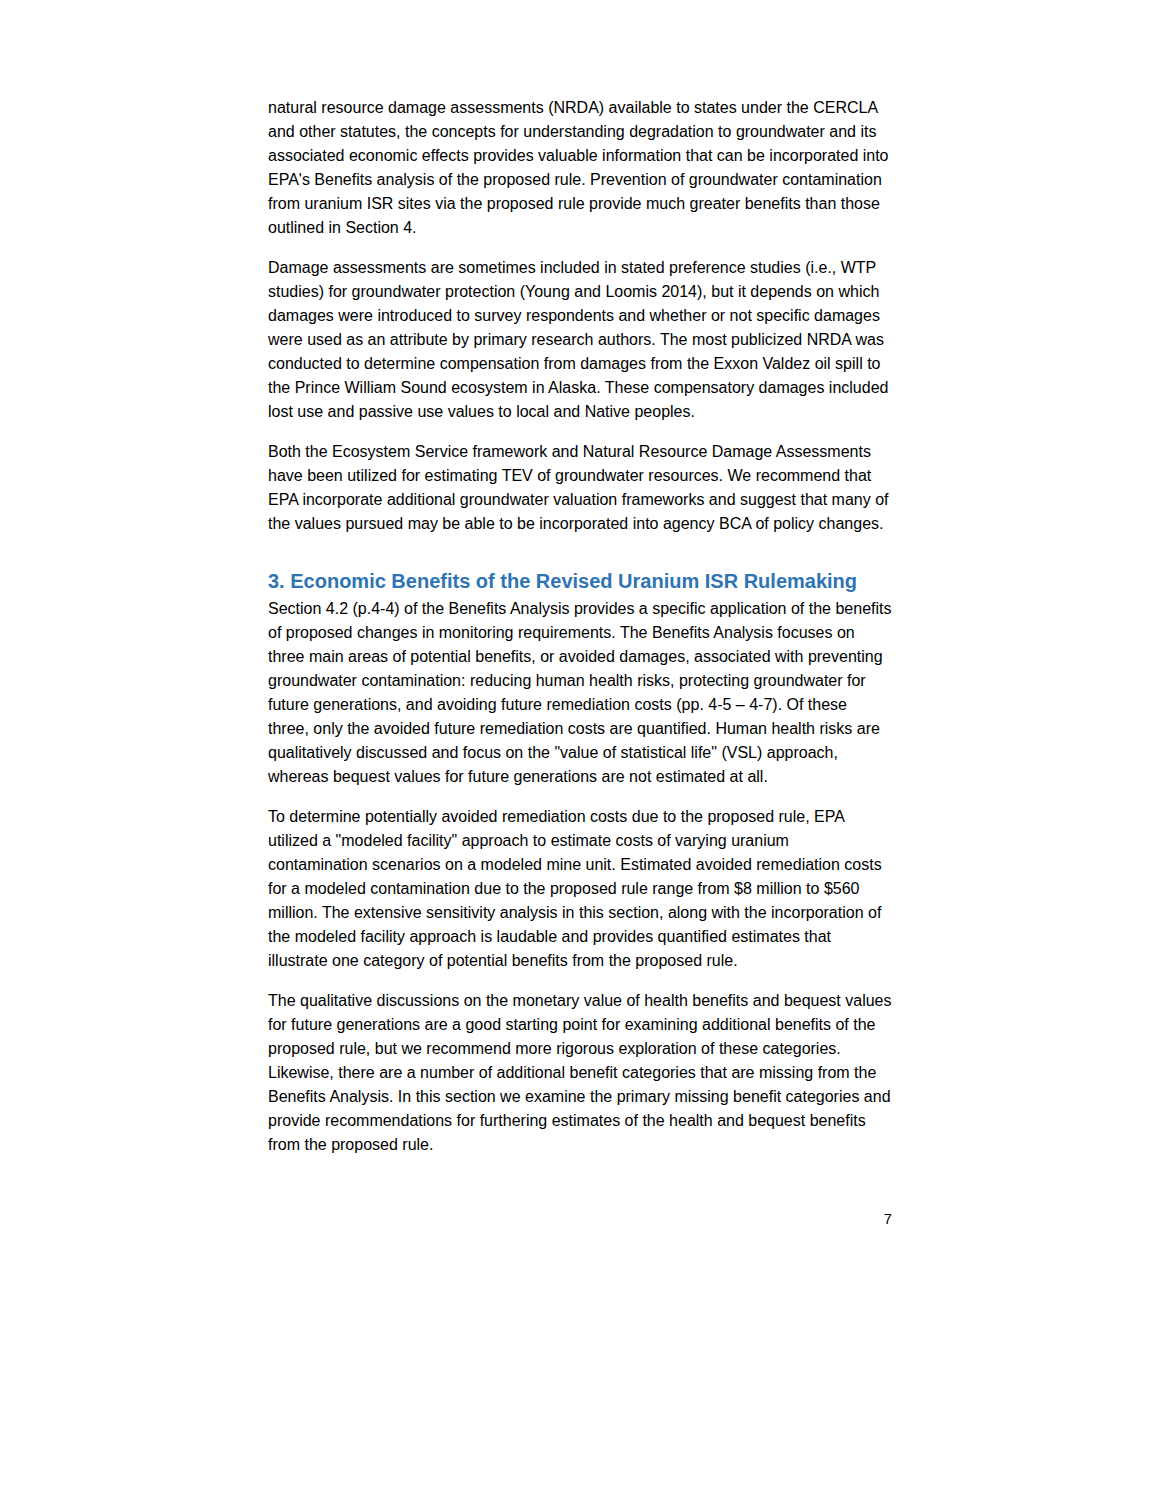natural resource damage assessments (NRDA) available to states under the CERCLA and other statutes, the concepts for understanding degradation to groundwater and its associated economic effects provides valuable information that can be incorporated into EPA's Benefits analysis of the proposed rule. Prevention of groundwater contamination from uranium ISR sites via the proposed rule provide much greater benefits than those outlined in Section 4.
Damage assessments are sometimes included in stated preference studies (i.e., WTP studies) for groundwater protection (Young and Loomis 2014), but it depends on which damages were introduced to survey respondents and whether or not specific damages were used as an attribute by primary research authors. The most publicized NRDA was conducted to determine compensation from damages from the Exxon Valdez oil spill to the Prince William Sound ecosystem in Alaska. These compensatory damages included lost use and passive use values to local and Native peoples.
Both the Ecosystem Service framework and Natural Resource Damage Assessments have been utilized for estimating TEV of groundwater resources. We recommend that EPA incorporate additional groundwater valuation frameworks and suggest that many of the values pursued may be able to be incorporated into agency BCA of policy changes.
3. Economic Benefits of the Revised Uranium ISR Rulemaking
Section 4.2 (p.4-4) of the Benefits Analysis provides a specific application of the benefits of proposed changes in monitoring requirements. The Benefits Analysis focuses on three main areas of potential benefits, or avoided damages, associated with preventing groundwater contamination: reducing human health risks, protecting groundwater for future generations, and avoiding future remediation costs (pp. 4-5 – 4-7). Of these three, only the avoided future remediation costs are quantified. Human health risks are qualitatively discussed and focus on the "value of statistical life" (VSL) approach, whereas bequest values for future generations are not estimated at all.
To determine potentially avoided remediation costs due to the proposed rule, EPA utilized a "modeled facility" approach to estimate costs of varying uranium contamination scenarios on a modeled mine unit. Estimated avoided remediation costs for a modeled contamination due to the proposed rule range from $8 million to $560 million. The extensive sensitivity analysis in this section, along with the incorporation of the modeled facility approach is laudable and provides quantified estimates that illustrate one category of potential benefits from the proposed rule.
The qualitative discussions on the monetary value of health benefits and bequest values for future generations are a good starting point for examining additional benefits of the proposed rule, but we recommend more rigorous exploration of these categories. Likewise, there are a number of additional benefit categories that are missing from the Benefits Analysis. In this section we examine the primary missing benefit categories and provide recommendations for furthering estimates of the health and bequest benefits from the proposed rule.
7